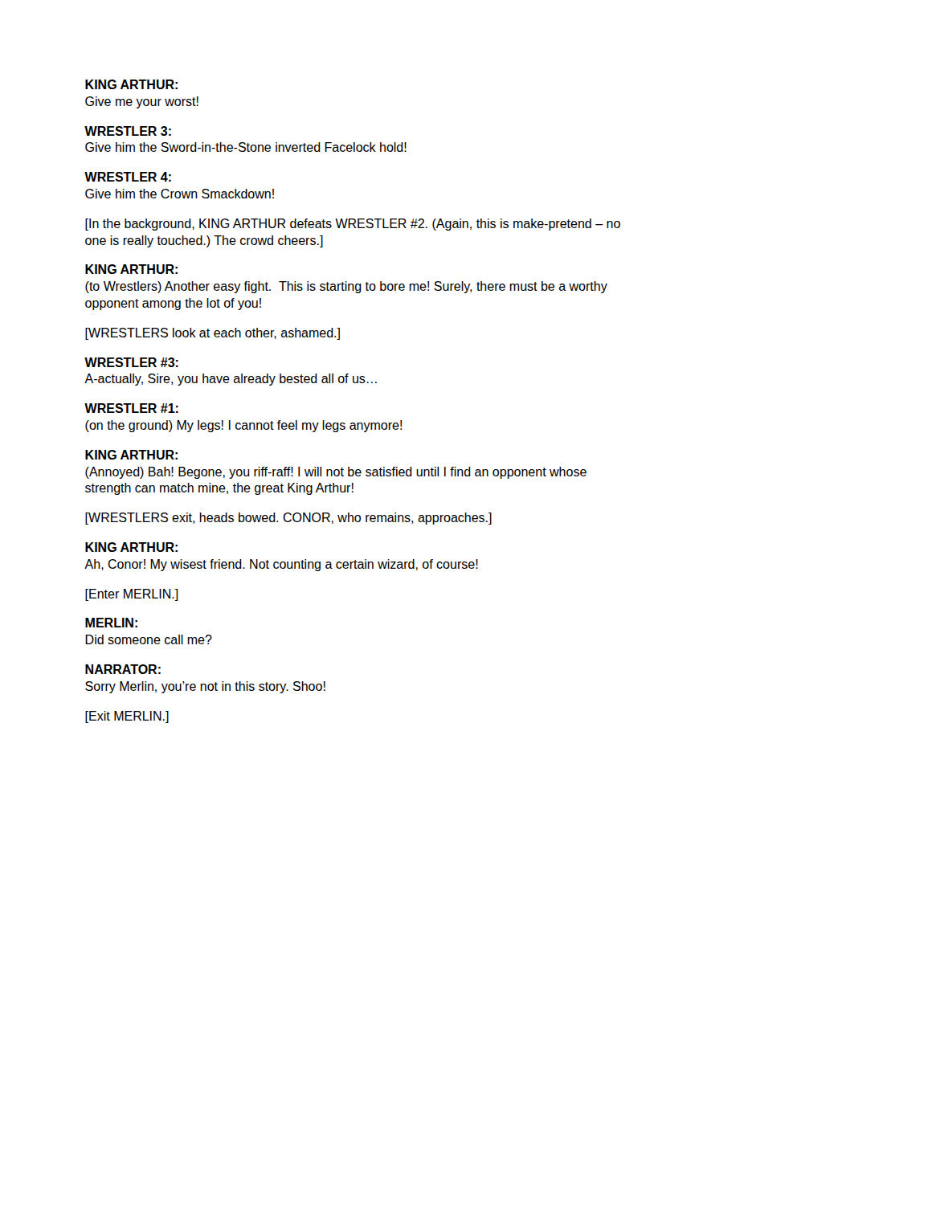KING ARTHUR:
Give me your worst!
WRESTLER 3:
Give him the Sword-in-the-Stone inverted Facelock hold!
WRESTLER 4:
Give him the Crown Smackdown!
[In the background, KING ARTHUR defeats WRESTLER #2. (Again, this is make-pretend – no one is really touched.) The crowd cheers.]
KING ARTHUR:
(to Wrestlers) Another easy fight. This is starting to bore me! Surely, there must be a worthy opponent among the lot of you!
[WRESTLERS look at each other, ashamed.]
WRESTLER #3:
A-actually, Sire, you have already bested all of us…
WRESTLER #1:
(on the ground) My legs! I cannot feel my legs anymore!
KING ARTHUR:
(Annoyed) Bah! Begone, you riff-raff! I will not be satisfied until I find an opponent whose strength can match mine, the great King Arthur!
[WRESTLERS exit, heads bowed. CONOR, who remains, approaches.]
KING ARTHUR:
Ah, Conor! My wisest friend. Not counting a certain wizard, of course!
[Enter MERLIN.]
MERLIN:
Did someone call me?
NARRATOR:
Sorry Merlin, you’re not in this story. Shoo!
[Exit MERLIN.]